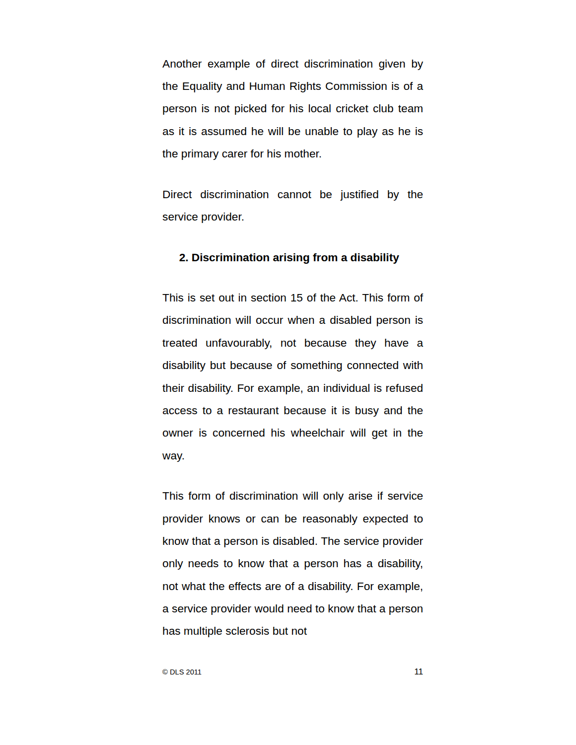Another example of direct discrimination given by the Equality and Human Rights Commission is of a person is not picked for his local cricket club team as it is assumed he will be unable to play as he is the primary carer for his mother.
Direct discrimination cannot be justified by the service provider.
2. Discrimination arising from a disability
This is set out in section 15 of the Act. This form of discrimination will occur when a disabled person is treated unfavourably, not because they have a disability but because of something connected with their disability. For example, an individual is refused access to a restaurant because it is busy and the owner is concerned his wheelchair will get in the way.
This form of discrimination will only arise if service provider knows or can be reasonably expected to know that a person is disabled. The service provider only needs to know that a person has a disability, not what the effects are of a disability. For example, a service provider would need to know that a person has multiple sclerosis but not
© DLS 2011 11